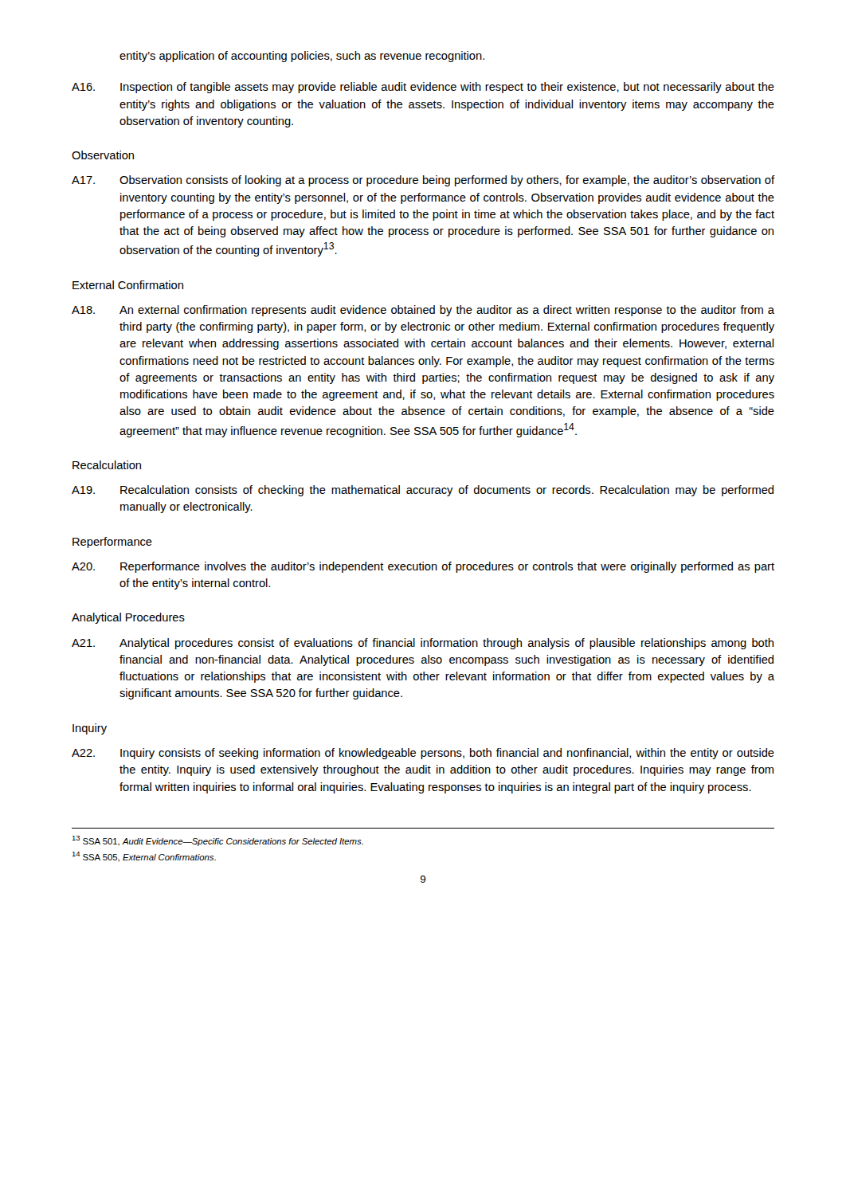entity’s application of accounting policies, such as revenue recognition.
A16.
Inspection of tangible assets may provide reliable audit evidence with respect to their existence, but not necessarily about the entity’s rights and obligations or the valuation of the assets. Inspection of individual inventory items may accompany the observation of inventory counting.
Observation
A17.
Observation consists of looking at a process or procedure being performed by others, for example, the auditor’s observation of inventory counting by the entity’s personnel, or of the performance of controls. Observation provides audit evidence about the performance of a process or procedure, but is limited to the point in time at which the observation takes place, and by the fact that the act of being observed may affect how the process or procedure is performed. See SSA 501 for further guidance on observation of the counting of inventory13.
External Confirmation
A18.
An external confirmation represents audit evidence obtained by the auditor as a direct written response to the auditor from a third party (the confirming party), in paper form, or by electronic or other medium. External confirmation procedures frequently are relevant when addressing assertions associated with certain account balances and their elements. However, external confirmations need not be restricted to account balances only. For example, the auditor may request confirmation of the terms of agreements or transactions an entity has with third parties; the confirmation request may be designed to ask if any modifications have been made to the agreement and, if so, what the relevant details are. External confirmation procedures also are used to obtain audit evidence about the absence of certain conditions, for example, the absence of a “side agreement” that may influence revenue recognition. See SSA 505 for further guidance14.
Recalculation
A19.
Recalculation consists of checking the mathematical accuracy of documents or records. Recalculation may be performed manually or electronically.
Reperformance
A20.
Reperformance involves the auditor’s independent execution of procedures or controls that were originally performed as part of the entity’s internal control.
Analytical Procedures
A21.
Analytical procedures consist of evaluations of financial information through analysis of plausible relationships among both financial and non-financial data. Analytical procedures also encompass such investigation as is necessary of identified fluctuations or relationships that are inconsistent with other relevant information or that differ from expected values by a significant amounts. See SSA 520 for further guidance.
Inquiry
A22.
Inquiry consists of seeking information of knowledgeable persons, both financial and nonfinancial, within the entity or outside the entity. Inquiry is used extensively throughout the audit in addition to other audit procedures. Inquiries may range from formal written inquiries to informal oral inquiries. Evaluating responses to inquiries is an integral part of the inquiry process.
13SSA 501, Audit Evidence—Specific Considerations for Selected Items.
14SSA 505, External Confirmations.
9